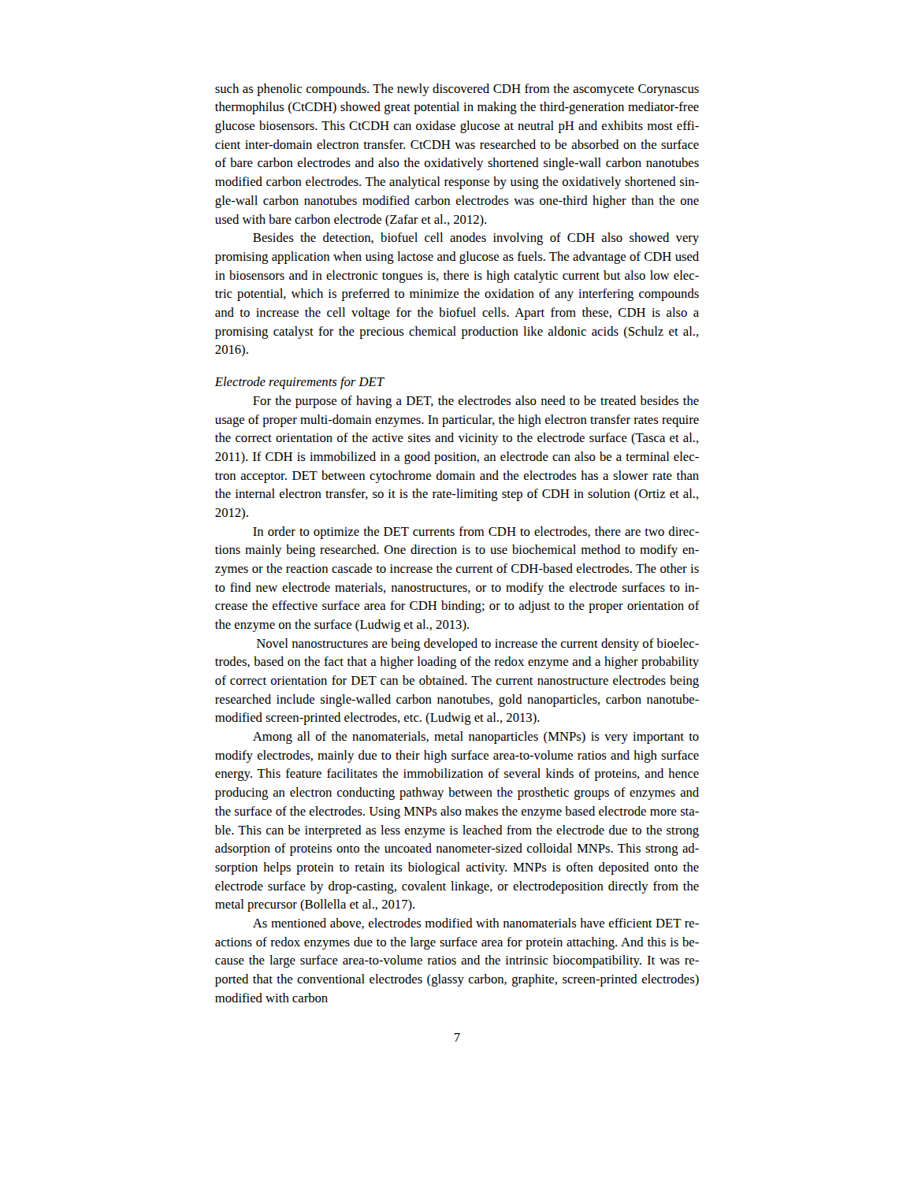such as phenolic compounds. The newly discovered CDH from the ascomycete Corynascus thermophilus (CtCDH) showed great potential in making the third-generation mediator-free glucose biosensors. This CtCDH can oxidase glucose at neutral pH and exhibits most efficient inter-domain electron transfer. CtCDH was researched to be absorbed on the surface of bare carbon electrodes and also the oxidatively shortened single-wall carbon nanotubes modified carbon electrodes. The analytical response by using the oxidatively shortened single-wall carbon nanotubes modified carbon electrodes was one-third higher than the one used with bare carbon electrode (Zafar et al., 2012).
Besides the detection, biofuel cell anodes involving of CDH also showed very promising application when using lactose and glucose as fuels. The advantage of CDH used in biosensors and in electronic tongues is, there is high catalytic current but also low electric potential, which is preferred to minimize the oxidation of any interfering compounds and to increase the cell voltage for the biofuel cells. Apart from these, CDH is also a promising catalyst for the precious chemical production like aldonic acids (Schulz et al., 2016).
Electrode requirements for DET
For the purpose of having a DET, the electrodes also need to be treated besides the usage of proper multi-domain enzymes. In particular, the high electron transfer rates require the correct orientation of the active sites and vicinity to the electrode surface (Tasca et al., 2011). If CDH is immobilized in a good position, an electrode can also be a terminal electron acceptor. DET between cytochrome domain and the electrodes has a slower rate than the internal electron transfer, so it is the rate-limiting step of CDH in solution (Ortiz et al., 2012).
In order to optimize the DET currents from CDH to electrodes, there are two directions mainly being researched. One direction is to use biochemical method to modify enzymes or the reaction cascade to increase the current of CDH-based electrodes. The other is to find new electrode materials, nanostructures, or to modify the electrode surfaces to increase the effective surface area for CDH binding; or to adjust to the proper orientation of the enzyme on the surface (Ludwig et al., 2013).
Novel nanostructures are being developed to increase the current density of bioelectrodes, based on the fact that a higher loading of the redox enzyme and a higher probability of correct orientation for DET can be obtained. The current nanostructure electrodes being researched include single-walled carbon nanotubes, gold nanoparticles, carbon nanotube-modified screen-printed electrodes, etc. (Ludwig et al., 2013).
Among all of the nanomaterials, metal nanoparticles (MNPs) is very important to modify electrodes, mainly due to their high surface area-to-volume ratios and high surface energy. This feature facilitates the immobilization of several kinds of proteins, and hence producing an electron conducting pathway between the prosthetic groups of enzymes and the surface of the electrodes. Using MNPs also makes the enzyme based electrode more stable. This can be interpreted as less enzyme is leached from the electrode due to the strong adsorption of proteins onto the uncoated nanometer-sized colloidal MNPs. This strong adsorption helps protein to retain its biological activity. MNPs is often deposited onto the electrode surface by drop-casting, covalent linkage, or electrodeposition directly from the metal precursor (Bollella et al., 2017).
As mentioned above, electrodes modified with nanomaterials have efficient DET reactions of redox enzymes due to the large surface area for protein attaching. And this is because the large surface area-to-volume ratios and the intrinsic biocompatibility. It was reported that the conventional electrodes (glassy carbon, graphite, screen-printed electrodes) modified with carbon
7